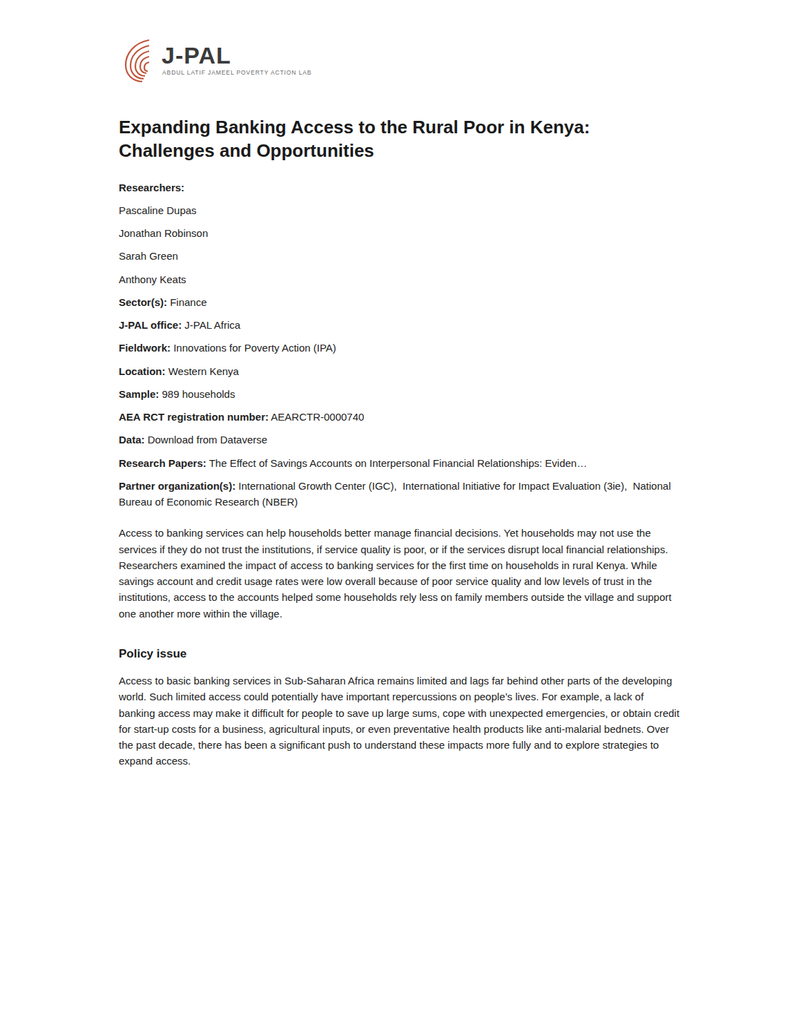J-PAL ABDUL LATIF JAMEEL POVERTY ACTION LAB
Expanding Banking Access to the Rural Poor in Kenya: Challenges and Opportunities
Researchers:
Pascaline Dupas
Jonathan Robinson
Sarah Green
Anthony Keats
Sector(s): Finance
J-PAL office: J-PAL Africa
Fieldwork: Innovations for Poverty Action (IPA)
Location: Western Kenya
Sample: 989 households
AEA RCT registration number: AEARCTR-0000740
Data: Download from Dataverse
Research Papers: The Effect of Savings Accounts on Interpersonal Financial Relationships: Eviden…
Partner organization(s): International Growth Center (IGC), International Initiative for Impact Evaluation (3ie), National Bureau of Economic Research (NBER)
Access to banking services can help households better manage financial decisions. Yet households may not use the services if they do not trust the institutions, if service quality is poor, or if the services disrupt local financial relationships. Researchers examined the impact of access to banking services for the first time on households in rural Kenya. While savings account and credit usage rates were low overall because of poor service quality and low levels of trust in the institutions, access to the accounts helped some households rely less on family members outside the village and support one another more within the village.
Policy issue
Access to basic banking services in Sub-Saharan Africa remains limited and lags far behind other parts of the developing world. Such limited access could potentially have important repercussions on people’s lives. For example, a lack of banking access may make it difficult for people to save up large sums, cope with unexpected emergencies, or obtain credit for start-up costs for a business, agricultural inputs, or even preventative health products like anti-malarial bednets. Over the past decade, there has been a significant push to understand these impacts more fully and to explore strategies to expand access.